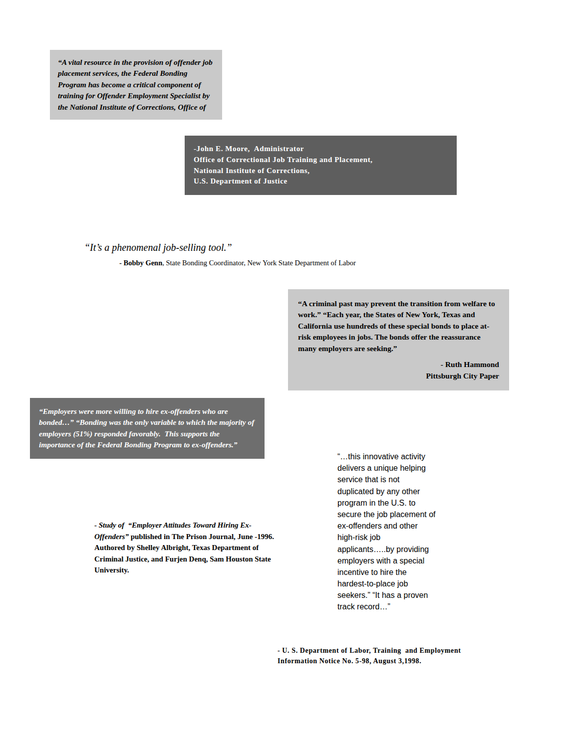“A vital resource in the provision of offender job placement services, the Federal Bonding Program has become a critical component of training for Offender Employment Specialist by the National Institute of Corrections, Office of
-John E. Moore, Administrator
Office of Correctional Job Training and Placement,
National Institute of Corrections,
U.S. Department of Justice
“It’s a phenomenal job-selling tool.”
- Bobby Genn, State Bonding Coordinator, New York State Department of Labor
“A criminal past may prevent the transition from welfare to work.” “Each year, the States of New York, Texas and California use hundreds of these special bonds to place at-risk employees in jobs. The bonds offer the reassurance many employers are seeking.”
- Ruth Hammond
Pittsburgh City Paper
“Employers were more willing to hire ex-offenders who are bonded…” “Bonding was the only variable to which the majority of employers (51%) responded favorably. This supports the importance of the Federal Bonding Program to ex-offenders.”
- Study of “Employer Attitudes Toward Hiring Ex- Offenders” published in The Prison Journal, June -1996. Authored by Shelley Albright, Texas Department of Criminal Justice, and Furjen Denq, Sam Houston State University.
“…this innovative activity delivers a unique helping service that is not duplicated by any other program in the U.S. to secure the job placement of ex-offenders and other high-risk job applicants…..by providing employers with a special incentive to hire the hardest-to-place job seekers.” “It has a proven track record…”
- U. S. Department of Labor, Training and Employment Information Notice No. 5-98, August 3,1998.